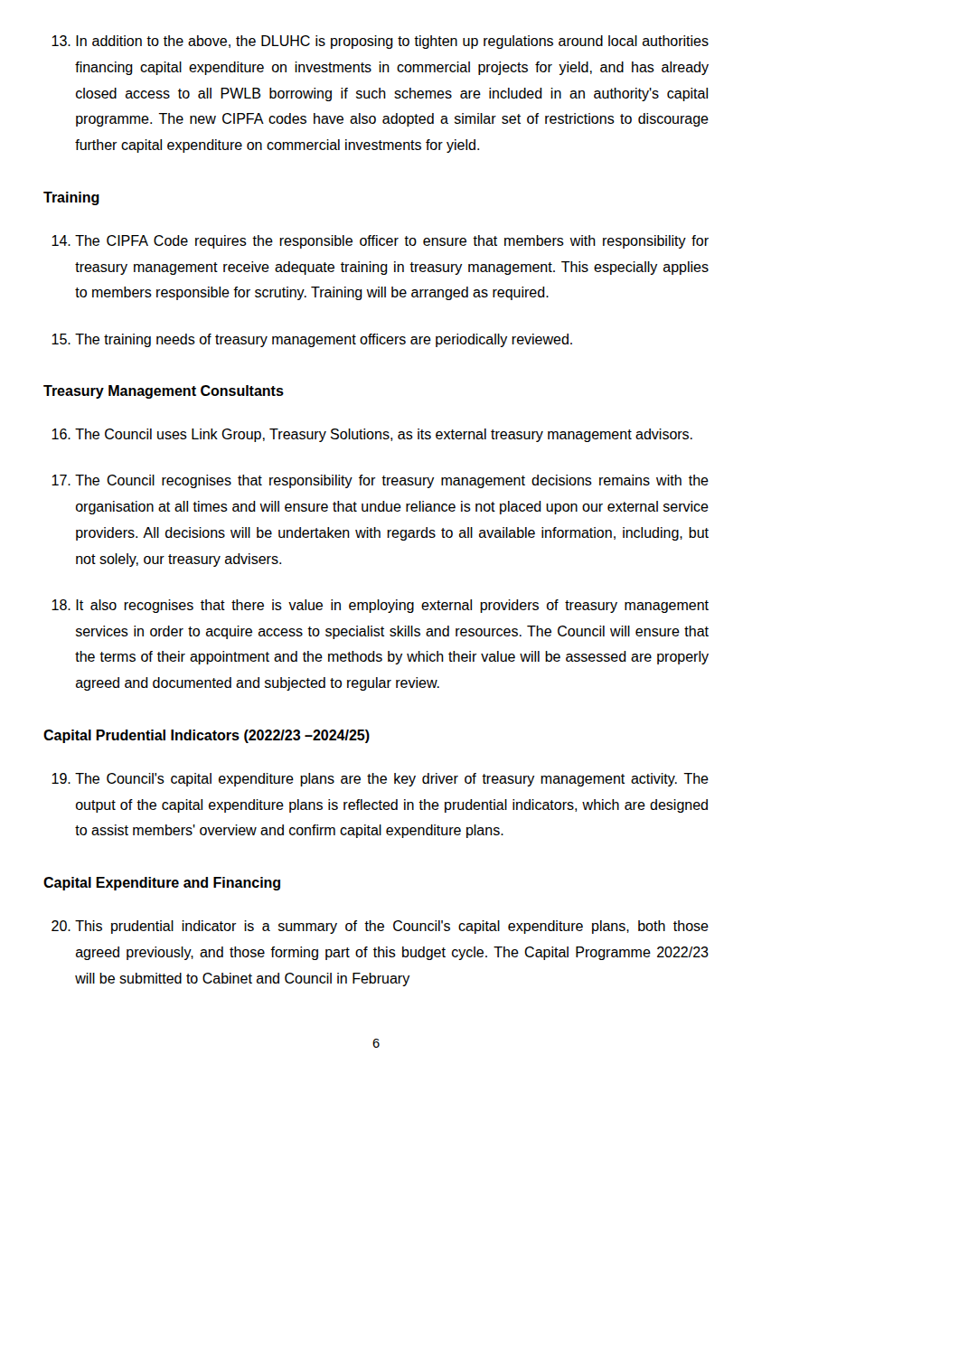In addition to the above, the DLUHC is proposing to tighten up regulations around local authorities financing capital expenditure on investments in commercial projects for yield, and has already closed access to all PWLB borrowing if such schemes are included in an authority's capital programme. The new CIPFA codes have also adopted a similar set of restrictions to discourage further capital expenditure on commercial investments for yield.
Training
The CIPFA Code requires the responsible officer to ensure that members with responsibility for treasury management receive adequate training in treasury management. This especially applies to members responsible for scrutiny. Training will be arranged as required.
The training needs of treasury management officers are periodically reviewed.
Treasury Management Consultants
The Council uses Link Group, Treasury Solutions, as its external treasury management advisors.
The Council recognises that responsibility for treasury management decisions remains with the organisation at all times and will ensure that undue reliance is not placed upon our external service providers. All decisions will be undertaken with regards to all available information, including, but not solely, our treasury advisers.
It also recognises that there is value in employing external providers of treasury management services in order to acquire access to specialist skills and resources. The Council will ensure that the terms of their appointment and the methods by which their value will be assessed are properly agreed and documented and subjected to regular review.
Capital Prudential Indicators (2022/23 –2024/25)
The Council's capital expenditure plans are the key driver of treasury management activity. The output of the capital expenditure plans is reflected in the prudential indicators, which are designed to assist members' overview and confirm capital expenditure plans.
Capital Expenditure and Financing
This prudential indicator is a summary of the Council's capital expenditure plans, both those agreed previously, and those forming part of this budget cycle. The Capital Programme 2022/23 will be submitted to Cabinet and Council in February
6